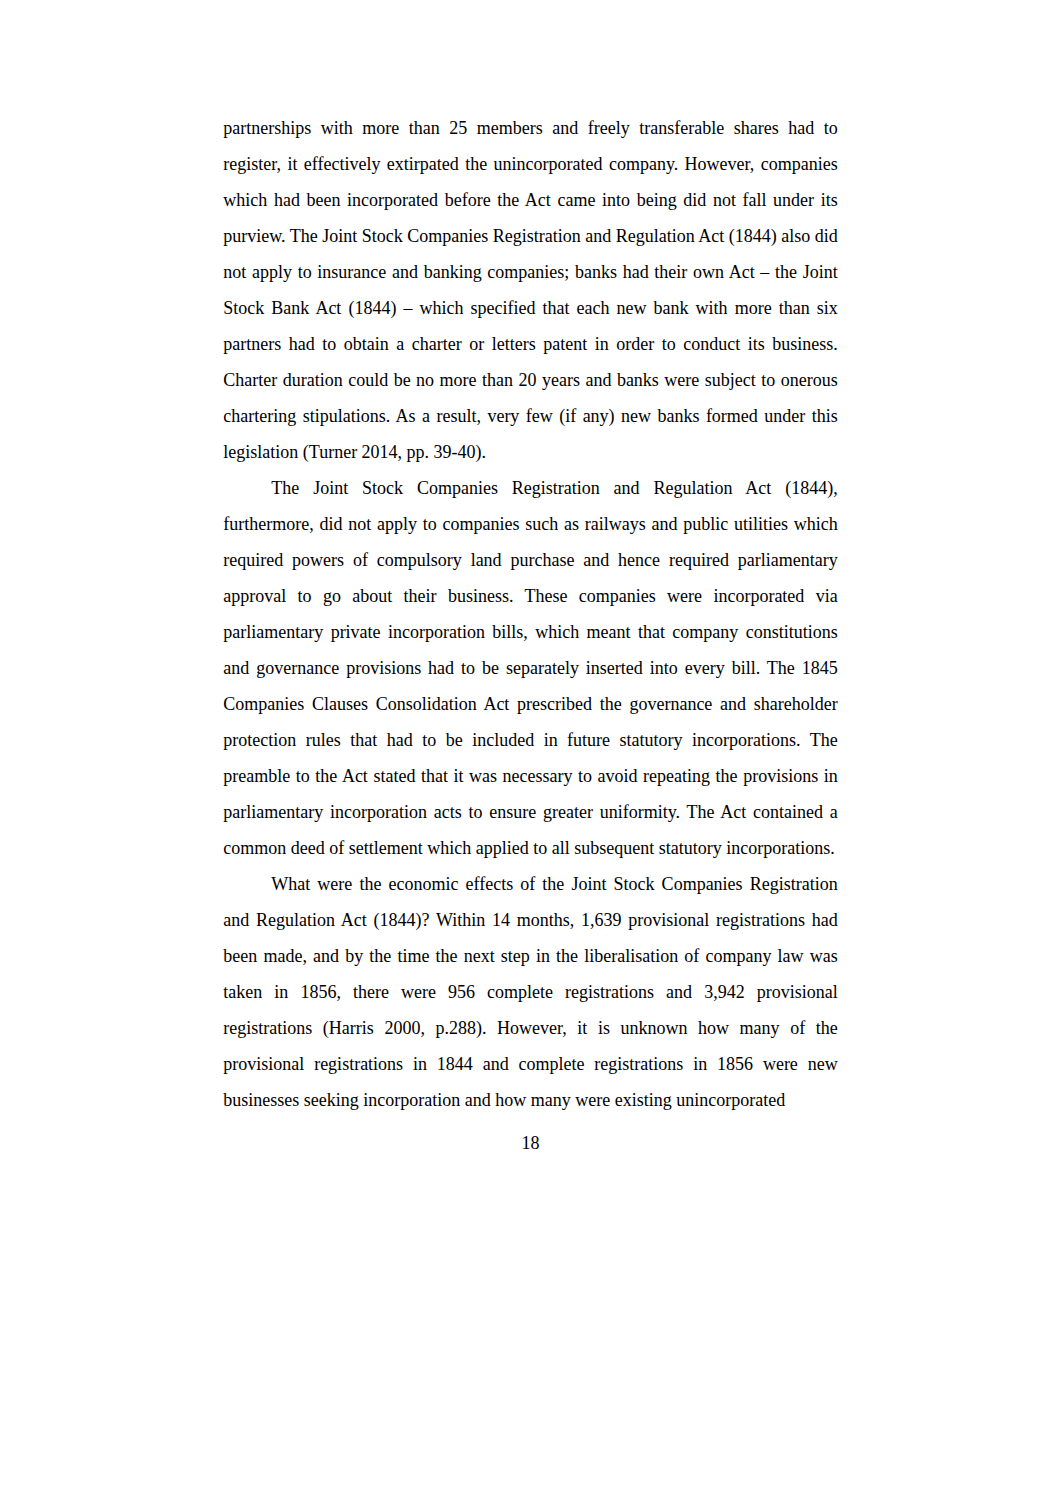partnerships with more than 25 members and freely transferable shares had to register, it effectively extirpated the unincorporated company. However, companies which had been incorporated before the Act came into being did not fall under its purview. The Joint Stock Companies Registration and Regulation Act (1844) also did not apply to insurance and banking companies; banks had their own Act – the Joint Stock Bank Act (1844) – which specified that each new bank with more than six partners had to obtain a charter or letters patent in order to conduct its business. Charter duration could be no more than 20 years and banks were subject to onerous chartering stipulations. As a result, very few (if any) new banks formed under this legislation (Turner 2014, pp. 39-40).
The Joint Stock Companies Registration and Regulation Act (1844), furthermore, did not apply to companies such as railways and public utilities which required powers of compulsory land purchase and hence required parliamentary approval to go about their business. These companies were incorporated via parliamentary private incorporation bills, which meant that company constitutions and governance provisions had to be separately inserted into every bill. The 1845 Companies Clauses Consolidation Act prescribed the governance and shareholder protection rules that had to be included in future statutory incorporations. The preamble to the Act stated that it was necessary to avoid repeating the provisions in parliamentary incorporation acts to ensure greater uniformity. The Act contained a common deed of settlement which applied to all subsequent statutory incorporations.
What were the economic effects of the Joint Stock Companies Registration and Regulation Act (1844)? Within 14 months, 1,639 provisional registrations had been made, and by the time the next step in the liberalisation of company law was taken in 1856, there were 956 complete registrations and 3,942 provisional registrations (Harris 2000, p.288). However, it is unknown how many of the provisional registrations in 1844 and complete registrations in 1856 were new businesses seeking incorporation and how many were existing unincorporated
18